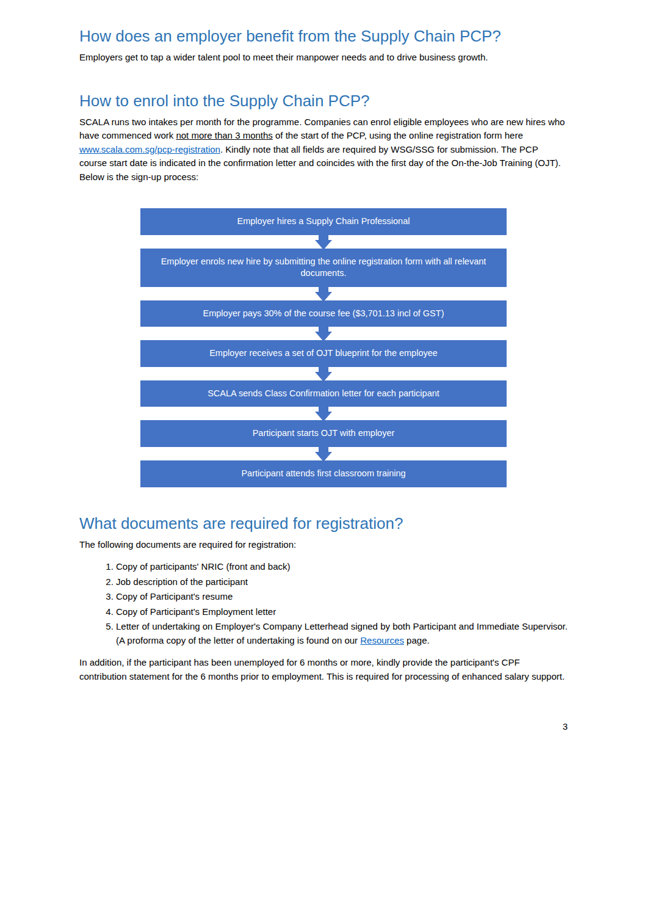How does an employer benefit from the Supply Chain PCP?
Employers get to tap a wider talent pool to meet their manpower needs and to drive business growth.
How to enrol into the Supply Chain PCP?
SCALA runs two intakes per month for the programme. Companies can enrol eligible employees who are new hires who have commenced work not more than 3 months of the start of the PCP, using the online registration form here www.scala.com.sg/pcp-registration. Kindly note that all fields are required by WSG/SSG for submission. The PCP course start date is indicated in the confirmation letter and coincides with the first day of the On-the-Job Training (OJT). Below is the sign-up process:
Employer hires a Supply Chain Professional
Employer enrols new hire by submitting the online registration form with all relevant documents.
Employer pays 30% of the course fee ($3,701.13 incl of GST)
Employer receives a set of OJT blueprint for the employee
SCALA sends Class Confirmation letter for each participant
Participant starts OJT with employer
Participant attends first classroom training
What documents are required for registration?
The following documents are required for registration:
Copy of participants' NRIC (front and back)
Job description of the participant
Copy of Participant's resume
Copy of Participant's Employment letter
Letter of undertaking on Employer's Company Letterhead signed by both Participant and Immediate Supervisor. (A proforma copy of the letter of undertaking is found on our Resources page.
In addition, if the participant has been unemployed for 6 months or more, kindly provide the participant's CPF contribution statement for the 6 months prior to employment. This is required for processing of enhanced salary support.
3